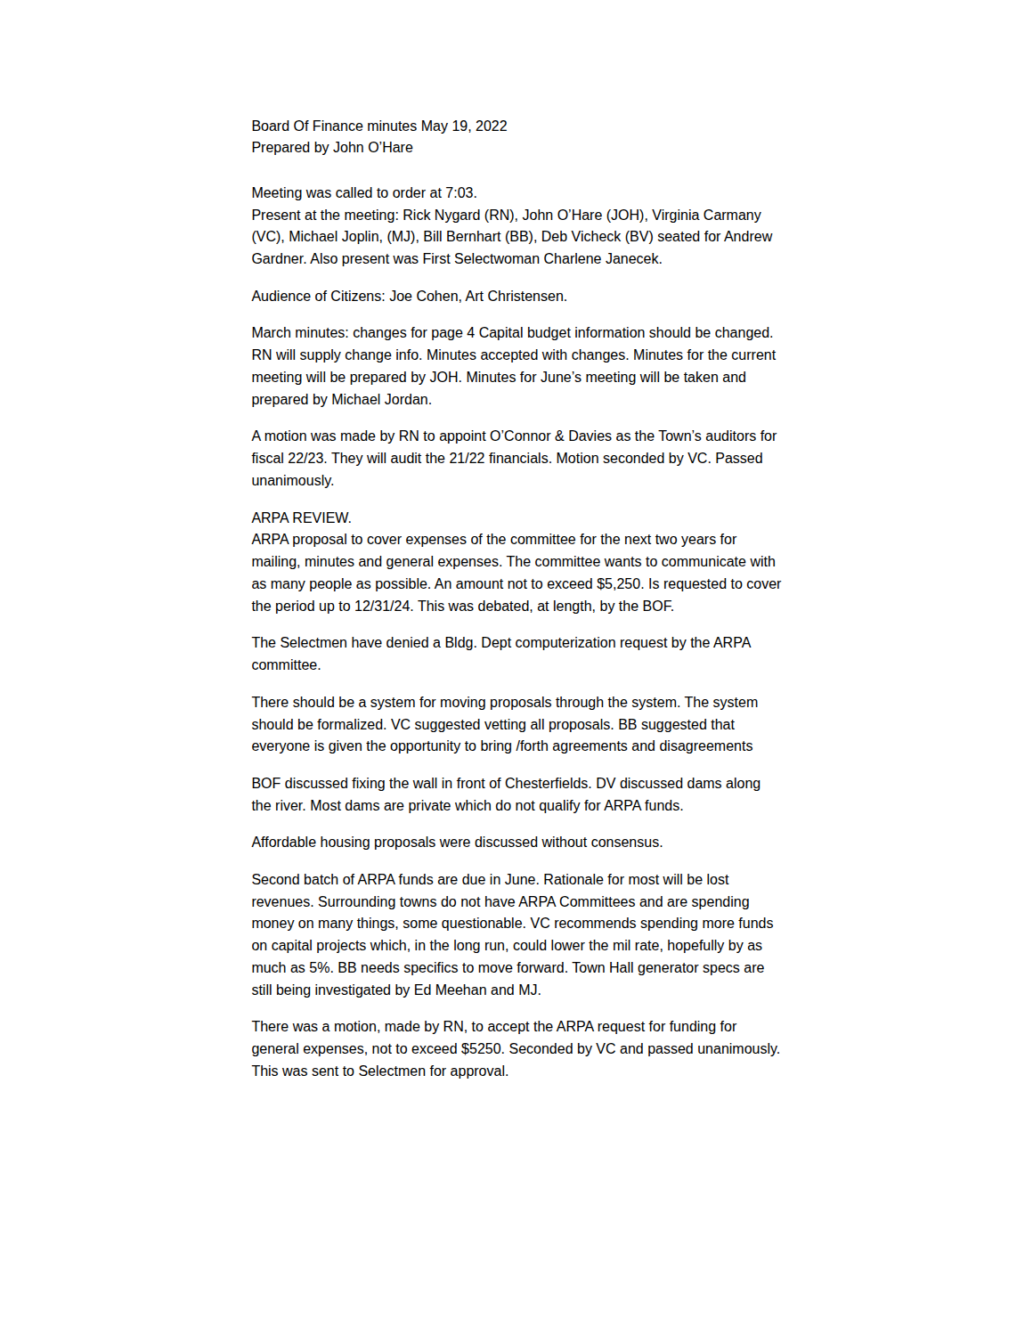Board Of Finance minutes May 19, 2022
Prepared by John O’Hare
Meeting was called to order at 7:03.
Present at the meeting: Rick Nygard (RN), John O’Hare (JOH), Virginia Carmany (VC), Michael Joplin, (MJ), Bill Bernhart (BB), Deb Vicheck (BV) seated for Andrew Gardner. Also present was First Selectwoman Charlene Janecek.
Audience of Citizens: Joe Cohen, Art Christensen.
March minutes: changes for page 4 Capital budget information should be changed. RN will supply change info. Minutes accepted with changes. Minutes for the current meeting will be prepared by JOH. Minutes for June’s meeting will be taken and prepared by Michael Jordan.
A motion was made by RN to appoint O’Connor & Davies as the Town’s auditors for fiscal 22/23. They will audit the 21/22 financials. Motion seconded by VC. Passed unanimously.
ARPA REVIEW.
ARPA proposal to cover expenses of the committee for the next two years for mailing, minutes and general expenses. The committee wants to communicate with as many people as possible. An amount not to exceed $5,250. Is requested to cover the period up to 12/31/24. This was debated, at length, by the BOF.
The Selectmen have denied a Bldg. Dept computerization request by the ARPA committee.
There should be a system for moving proposals through the system. The system should be formalized. VC suggested vetting all proposals. BB suggested that everyone is given the opportunity to bring /forth agreements and disagreements
BOF discussed fixing the wall in front of Chesterfields. DV discussed dams along the river. Most dams are private which do not qualify for ARPA funds.
Affordable housing proposals were discussed without consensus.
Second batch of ARPA funds are due in June. Rationale for most will be lost revenues. Surrounding towns do not have ARPA Committees and are spending money on many things, some questionable. VC recommends spending more funds on capital projects which, in the long run, could lower the mil rate, hopefully by as much as 5%. BB needs specifics to move forward. Town Hall generator specs are still being investigated by Ed Meehan and MJ.
There was a motion, made by RN, to accept the ARPA request for funding for general expenses, not to exceed $5250. Seconded by VC and passed unanimously. This was sent to Selectmen for approval.